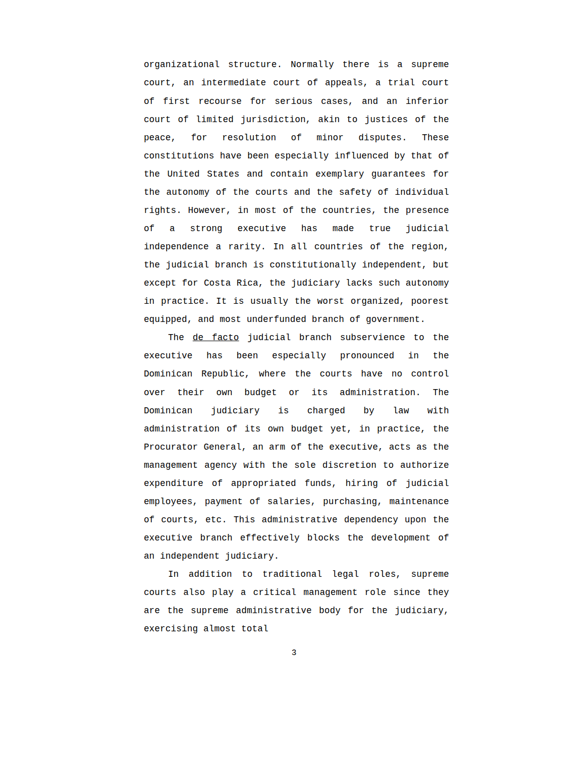organizational structure. Normally there is a supreme court, an intermediate court of appeals, a trial court of first recourse for serious cases, and an inferior court of limited jurisdiction, akin to justices of the peace, for resolution of minor disputes. These constitutions have been especially influenced by that of the United States and contain exemplary guarantees for the autonomy of the courts and the safety of individual rights. However, in most of the countries, the presence of a strong executive has made true judicial independence a rarity. In all countries of the region, the judicial branch is constitutionally independent, but except for Costa Rica, the judiciary lacks such autonomy in practice. It is usually the worst organized, poorest equipped, and most underfunded branch of government.
The de facto judicial branch subservience to the executive has been especially pronounced in the Dominican Republic, where the courts have no control over their own budget or its administration. The Dominican judiciary is charged by law with administration of its own budget yet, in practice, the Procurator General, an arm of the executive, acts as the management agency with the sole discretion to authorize expenditure of appropriated funds, hiring of judicial employees, payment of salaries, purchasing, maintenance of courts, etc. This administrative dependency upon the executive branch effectively blocks the development of an independent judiciary.
In addition to traditional legal roles, supreme courts also play a critical management role since they are the supreme administrative body for the judiciary, exercising almost total
3